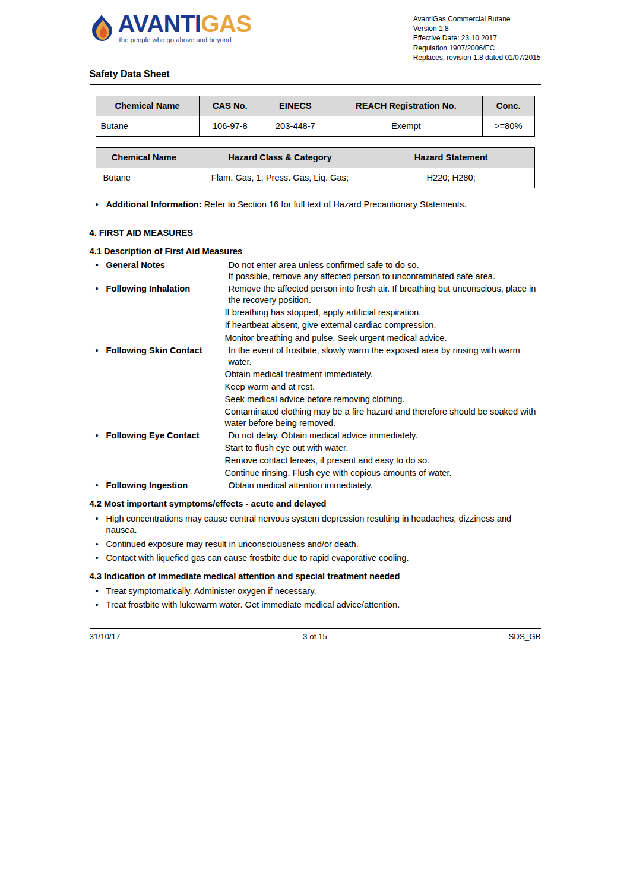AVANTI GAS
the people who go above and beyond
AvantiGas Commercial Butane
Version 1.8
Effective Date: 23.10.2017
Regulation 1907/2006/EC
Replaces: revision 1.8 dated 01/07/2015
Safety Data Sheet
| Chemical Name | CAS No. | EINECS | REACH Registration No. | Conc. |
| --- | --- | --- | --- | --- |
| Butane | 106-97-8 | 203-448-7 | Exempt | >=80% |
| Chemical Name | Hazard Class & Category | Hazard Statement |
| --- | --- | --- |
| Butane | Flam. Gas, 1; Press. Gas, Liq. Gas; | H220; H280; |
Additional Information: Refer to Section 16 for full text of Hazard Precautionary Statements.
4. FIRST AID MEASURES
4.1 Description of First Aid Measures
General Notes
Do not enter area unless confirmed safe to do so.
If possible, remove any affected person to uncontaminated safe area.
Following Inhalation
Remove the affected person into fresh air. If breathing but unconscious, place in the recovery position.
If breathing has stopped, apply artificial respiration.
If heartbeat absent, give external cardiac compression.
Monitor breathing and pulse. Seek urgent medical advice.
Following Skin Contact
In the event of frostbite, slowly warm the exposed area by rinsing with warm water.
Obtain medical treatment immediately.
Keep warm and at rest.
Seek medical advice before removing clothing.
Contaminated clothing may be a fire hazard and therefore should be soaked with water before being removed.
Following Eye Contact
Do not delay. Obtain medical advice immediately.
Start to flush eye out with water.
Remove contact lenses, if present and easy to do so.
Continue rinsing. Flush eye with copious amounts of water.
Following Ingestion
Obtain medical attention immediately.
4.2 Most important symptoms/effects - acute and delayed
High concentrations may cause central nervous system depression resulting in headaches, dizziness and nausea.
Continued exposure may result in unconsciousness and/or death.
Contact with liquefied gas can cause frostbite due to rapid evaporative cooling.
4.3 Indication of immediate medical attention and special treatment needed
Treat symptomatically. Administer oxygen if necessary.
Treat frostbite with lukewarm water. Get immediate medical advice/attention.
31/10/17
3 of 15
SDS_GB